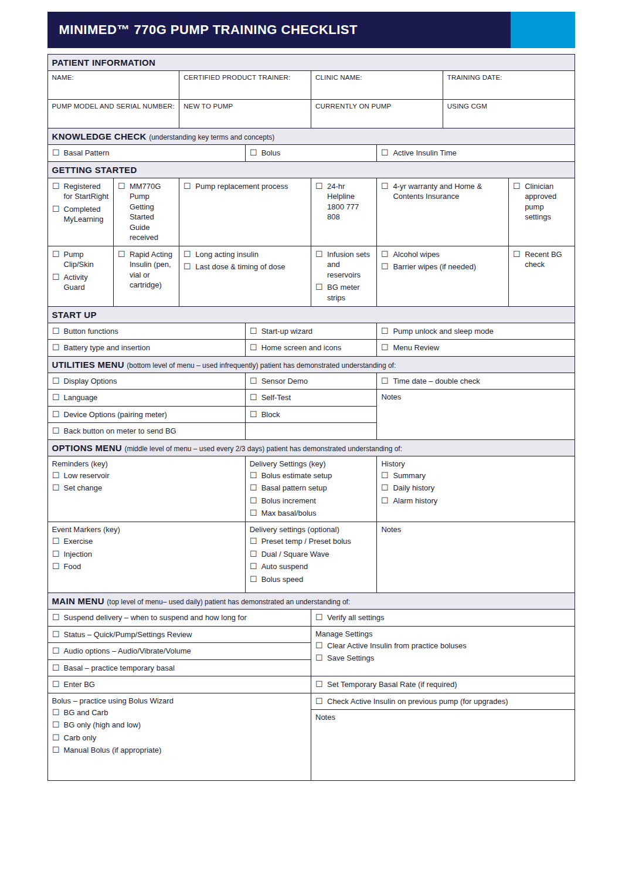MINIMED™ 770G PUMP TRAINING CHECKLIST
| PATIENT INFORMATION |
| NAME: | CERTIFIED PRODUCT TRAINER: | CLINIC NAME: | TRAINING DATE: |
| PUMP MODEL AND SERIAL NUMBER: | NEW TO PUMP | CURRENTLY ON PUMP | USING CGM |
| KNOWLEDGE CHECK (understanding key terms and concepts) |
| Basal Pattern | Bolus | Active Insulin Time |
| GETTING STARTED |
| Registered for StartRight Completed MyLearning | MM770G Pump Getting Started Guide received | Pump replacement process | 24-hr Helpline 1800 777 808 | 4-yr warranty and Home & Contents Insurance | Clinician approved pump settings |
| Pump Clip/Skin Activity Guard | Rapid Acting Insulin (pen, vial or cartridge) | Long acting insulin Last dose & timing of dose | Infusion sets and reservoirs BG meter strips | Alcohol wipes Barrier wipes (if needed) | Recent BG check |
| START UP |
| Button functions | Start-up wizard | Pump unlock and sleep mode |
| Battery type and insertion | Home screen and icons | Menu Review |
| UTILITIES MENU (bottom level of menu – used infrequently) patient has demonstrated understanding of: |
| Display Options | Sensor Demo | Time date – double check |
| Language | Self-Test | Notes |
| Device Options (pairing meter) | Block |
| Back button on meter to send BG | |
| OPTIONS MENU (middle level of menu – used every 2/3 days) patient has demonstrated understanding of: |
| Reminders (key) Low reservoir Set change | Delivery Settings (key) Bolus estimate setup Basal pattern setup Bolus increment Max basal/bolus | History Summary Daily history Alarm history |
| Event Markers (key) Exercise Injection Food | Delivery settings (optional) Preset temp / Preset bolus Dual / Square Wave Auto suspend Bolus speed | Notes |
| MAIN MENU (top level of menu– used daily) patient has demonstrated an understanding of: |
| Suspend delivery – when to suspend and how long for | Verify all settings |
| Status – Quick/Pump/Settings Review | Manage Settings Clear Active Insulin from practice boluses Save Settings |
| Audio options – Audio/Vibrate/Volume |
| Basal – practice temporary basal |
| Enter BG | Set Temporary Basal Rate (if required) |
| Bolus – practice using Bolus Wizard BG and Carb BG only (high and low) Carb only Manual Bolus (if appropriate) | Check Active Insulin on previous pump (for upgrades) |
| Notes |